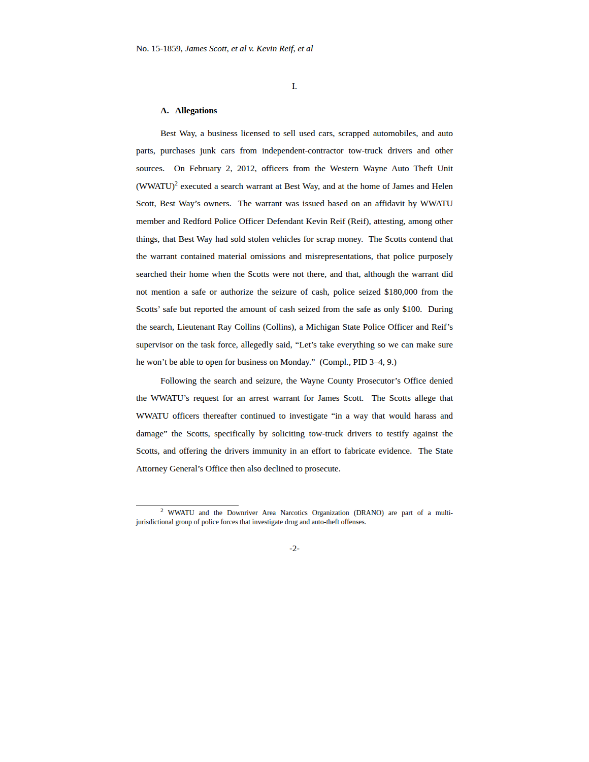No. 15-1859, James Scott, et al v. Kevin Reif, et al
I.
A. Allegations
Best Way, a business licensed to sell used cars, scrapped automobiles, and auto parts, purchases junk cars from independent-contractor tow-truck drivers and other sources. On February 2, 2012, officers from the Western Wayne Auto Theft Unit (WWATU)2 executed a search warrant at Best Way, and at the home of James and Helen Scott, Best Way’s owners. The warrant was issued based on an affidavit by WWATU member and Redford Police Officer Defendant Kevin Reif (Reif), attesting, among other things, that Best Way had sold stolen vehicles for scrap money. The Scotts contend that the warrant contained material omissions and misrepresentations, that police purposely searched their home when the Scotts were not there, and that, although the warrant did not mention a safe or authorize the seizure of cash, police seized $180,000 from the Scotts’ safe but reported the amount of cash seized from the safe as only $100. During the search, Lieutenant Ray Collins (Collins), a Michigan State Police Officer and Reif’s supervisor on the task force, allegedly said, “Let’s take everything so we can make sure he won’t be able to open for business on Monday.” (Compl., PID 3–4, 9.)
Following the search and seizure, the Wayne County Prosecutor’s Office denied the WWATU’s request for an arrest warrant for James Scott. The Scotts allege that WWATU officers thereafter continued to investigate “in a way that would harass and damage” the Scotts, specifically by soliciting tow-truck drivers to testify against the Scotts, and offering the drivers immunity in an effort to fabricate evidence. The State Attorney General’s Office then also declined to prosecute.
2 WWATU and the Downriver Area Narcotics Organization (DRANO) are part of a multi-jurisdictional group of police forces that investigate drug and auto-theft offenses.
-2-